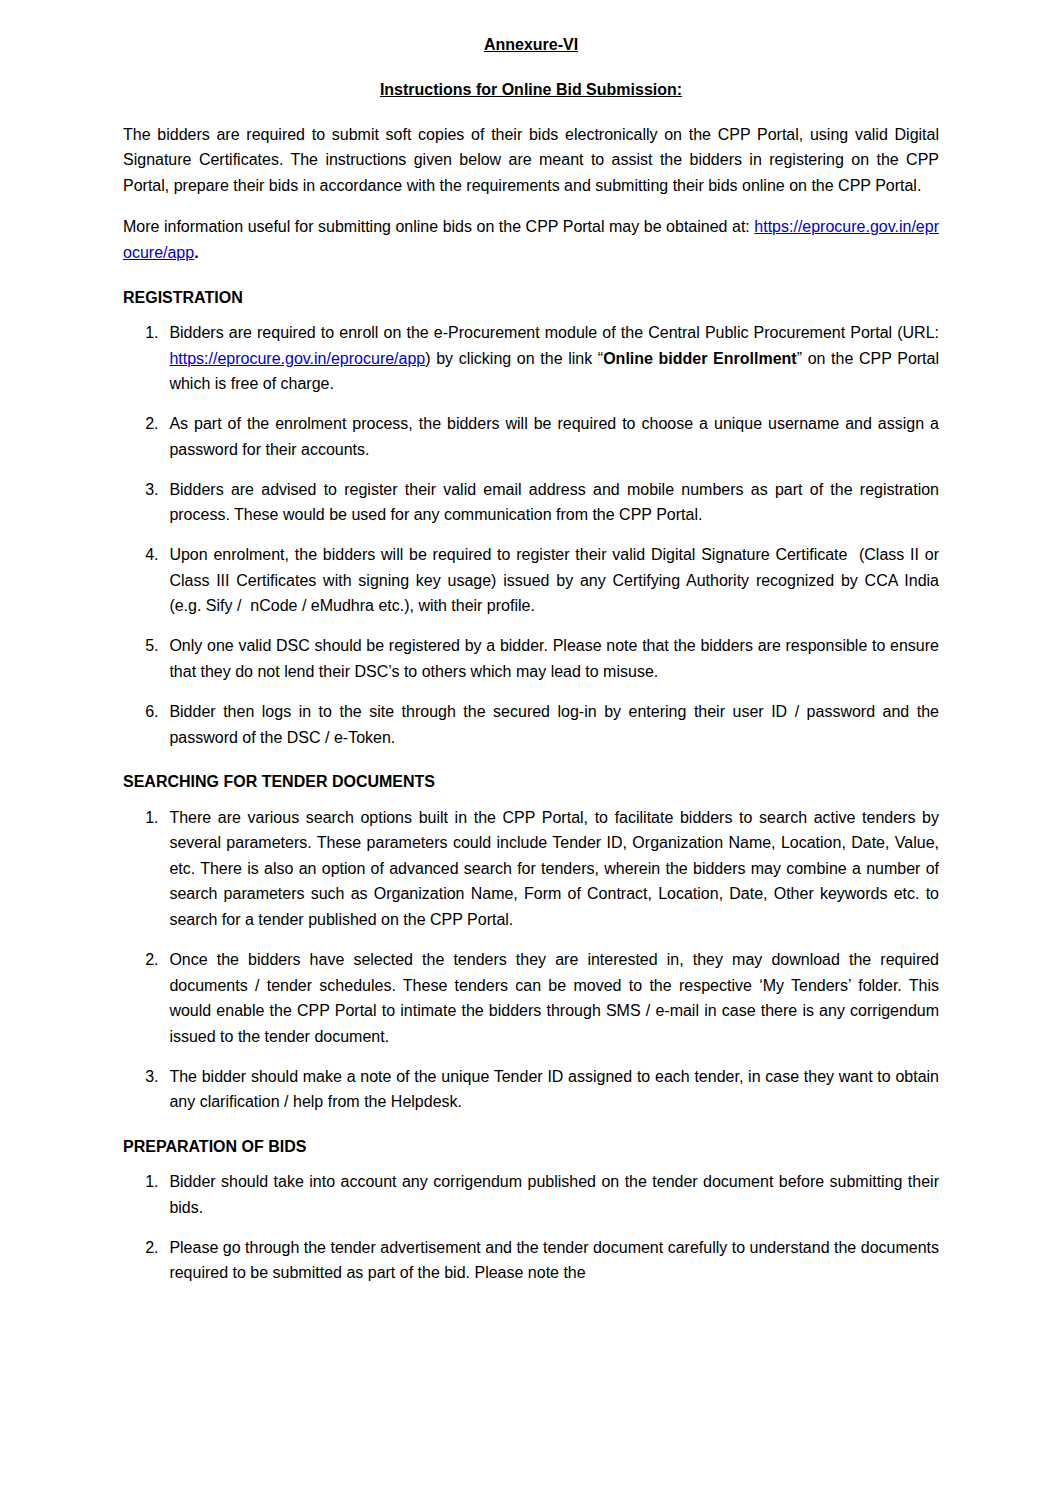Annexure-VI
Instructions for Online Bid Submission:
The bidders are required to submit soft copies of their bids electronically on the CPP Portal, using valid Digital Signature Certificates. The instructions given below are meant to assist the bidders in registering on the CPP Portal, prepare their bids in accordance with the requirements and submitting their bids online on the CPP Portal.
More information useful for submitting online bids on the CPP Portal may be obtained at: https://eprocure.gov.in/eprocure/app.
REGISTRATION
Bidders are required to enroll on the e-Procurement module of the Central Public Procurement Portal (URL: https://eprocure.gov.in/eprocure/app) by clicking on the link “Online bidder Enrollment” on the CPP Portal which is free of charge.
As part of the enrolment process, the bidders will be required to choose a unique username and assign a password for their accounts.
Bidders are advised to register their valid email address and mobile numbers as part of the registration process. These would be used for any communication from the CPP Portal.
Upon enrolment, the bidders will be required to register their valid Digital Signature Certificate (Class II or Class III Certificates with signing key usage) issued by any Certifying Authority recognized by CCA India (e.g. Sify / nCode / eMudhra etc.), with their profile.
Only one valid DSC should be registered by a bidder. Please note that the bidders are responsible to ensure that they do not lend their DSC’s to others which may lead to misuse.
Bidder then logs in to the site through the secured log-in by entering their user ID / password and the password of the DSC / e-Token.
SEARCHING FOR TENDER DOCUMENTS
There are various search options built in the CPP Portal, to facilitate bidders to search active tenders by several parameters. These parameters could include Tender ID, Organization Name, Location, Date, Value, etc. There is also an option of advanced search for tenders, wherein the bidders may combine a number of search parameters such as Organization Name, Form of Contract, Location, Date, Other keywords etc. to search for a tender published on the CPP Portal.
Once the bidders have selected the tenders they are interested in, they may download the required documents / tender schedules. These tenders can be moved to the respective ‘My Tenders’ folder. This would enable the CPP Portal to intimate the bidders through SMS / e-mail in case there is any corrigendum issued to the tender document.
The bidder should make a note of the unique Tender ID assigned to each tender, in case they want to obtain any clarification / help from the Helpdesk.
PREPARATION OF BIDS
Bidder should take into account any corrigendum published on the tender document before submitting their bids.
Please go through the tender advertisement and the tender document carefully to understand the documents required to be submitted as part of the bid. Please note the